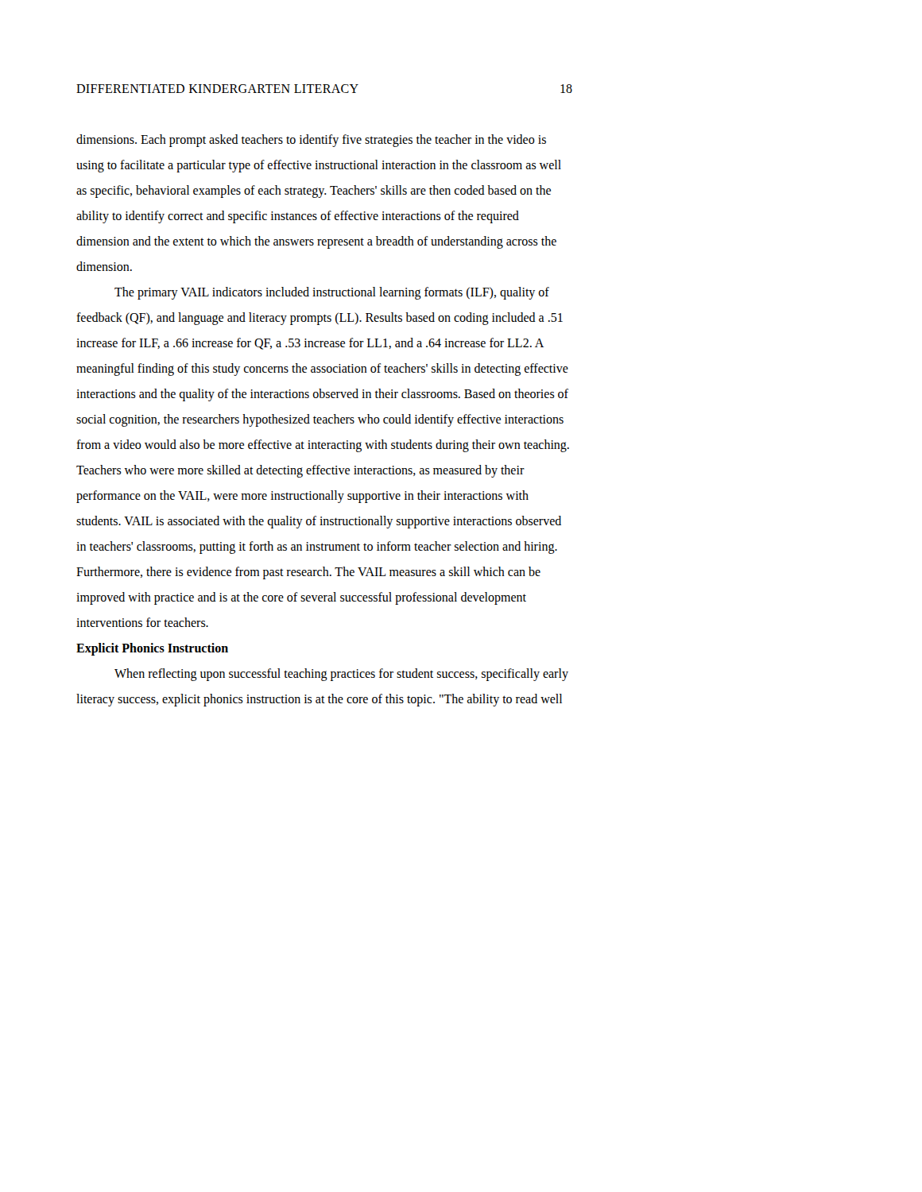Differentiated Kindergarten Literacy
18
dimensions. Each prompt asked teachers to identify five strategies the teacher in the video is using to facilitate a particular type of effective instructional interaction in the classroom as well as specific, behavioral examples of each strategy. Teachers' skills are then coded based on the ability to identify correct and specific instances of effective interactions of the required dimension and the extent to which the answers represent a breadth of understanding across the dimension.
The primary VAIL indicators included instructional learning formats (ILF), quality of feedback (QF), and language and literacy prompts (LL). Results based on coding included a .51 increase for ILF, a .66 increase for QF, a .53 increase for LL1, and a .64 increase for LL2. A meaningful finding of this study concerns the association of teachers' skills in detecting effective interactions and the quality of the interactions observed in their classrooms. Based on theories of social cognition, the researchers hypothesized teachers who could identify effective interactions from a video would also be more effective at interacting with students during their own teaching. Teachers who were more skilled at detecting effective interactions, as measured by their performance on the VAIL, were more instructionally supportive in their interactions with students. VAIL is associated with the quality of instructionally supportive interactions observed in teachers' classrooms, putting it forth as an instrument to inform teacher selection and hiring. Furthermore, there is evidence from past research. The VAIL measures a skill which can be improved with practice and is at the core of several successful professional development interventions for teachers.
Explicit Phonics Instruction
When reflecting upon successful teaching practices for student success, specifically early literacy success, explicit phonics instruction is at the core of this topic. "The ability to read well